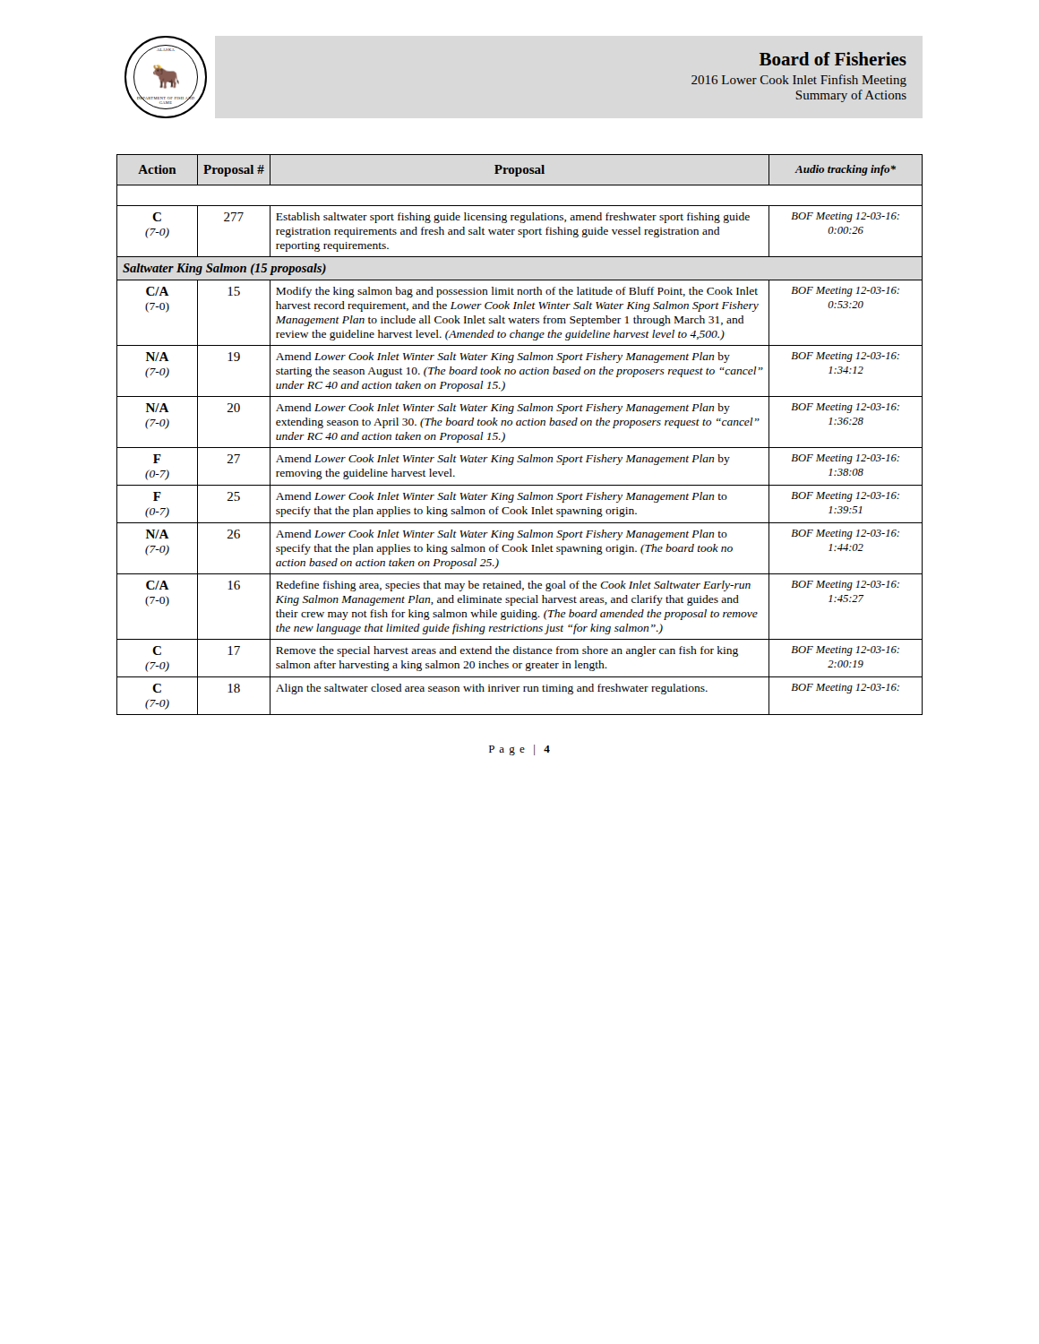ALASKA
🐂
DEPARTMENT OF FISH AND GAME
Board of Fisheries
2016 Lower Cook Inlet Finfish Meeting
Summary of Actions
| Action | Proposal # | Proposal | Audio tracking info* |
| --- | --- | --- | --- |
| C (7-0) | 277 | Establish saltwater sport fishing guide licensing regulations, amend freshwater sport fishing guide registration requirements and fresh and salt water sport fishing guide vessel registration and reporting requirements. | BOF Meeting 12-03-16: 0:00:26 |
| Saltwater King Salmon (15 proposals) |
| C/A (7-0) | 15 | Modify the king salmon bag and possession limit north of the latitude of Bluff Point, the Cook Inlet harvest record requirement, and the Lower Cook Inlet Winter Salt Water King Salmon Sport Fishery Management Plan to include all Cook Inlet salt waters from September 1 through March 31, and review the guideline harvest level. (Amended to change the guideline harvest level to 4,500.) | BOF Meeting 12-03-16: 0:53:20 |
| N/A (7-0) | 19 | Amend Lower Cook Inlet Winter Salt Water King Salmon Sport Fishery Management Plan by starting the season August 10. (The board took no action based on the proposers request to “cancel” under RC 40 and action taken on Proposal 15.) | BOF Meeting 12-03-16: 1:34:12 |
| N/A (7-0) | 20 | Amend Lower Cook Inlet Winter Salt Water King Salmon Sport Fishery Management Plan by extending season to April 30. (The board took no action based on the proposers request to “cancel” under RC 40 and action taken on Proposal 15.) | BOF Meeting 12-03-16: 1:36:28 |
| F (0-7) | 27 | Amend Lower Cook Inlet Winter Salt Water King Salmon Sport Fishery Management Plan by removing the guideline harvest level. | BOF Meeting 12-03-16: 1:38:08 |
| F (0-7) | 25 | Amend Lower Cook Inlet Winter Salt Water King Salmon Sport Fishery Management Plan to specify that the plan applies to king salmon of Cook Inlet spawning origin. | BOF Meeting 12-03-16: 1:39:51 |
| N/A (7-0) | 26 | Amend Lower Cook Inlet Winter Salt Water King Salmon Sport Fishery Management Plan to specify that the plan applies to king salmon of Cook Inlet spawning origin. (The board took no action based on action taken on Proposal 25.) | BOF Meeting 12-03-16: 1:44:02 |
| C/A (7-0) | 16 | Redefine fishing area, species that may be retained, the goal of the Cook Inlet Saltwater Early-run King Salmon Management Plan , and eliminate special harvest areas, and clarify that guides and their crew may not fish for king salmon while guiding. (The board amended the proposal to remove the new language that limited guide fishing restrictions just “for king salmon”.) | BOF Meeting 12-03-16: 1:45:27 |
| C (7-0) | 17 | Remove the special harvest areas and extend the distance from shore an angler can fish for king salmon after harvesting a king salmon 20 inches or greater in length. | BOF Meeting 12-03-16: 2:00:19 |
| C (7-0) | 18 | Align the saltwater closed area season with inriver run timing and freshwater regulations. | BOF Meeting 12-03-16: |
P a g e | 4